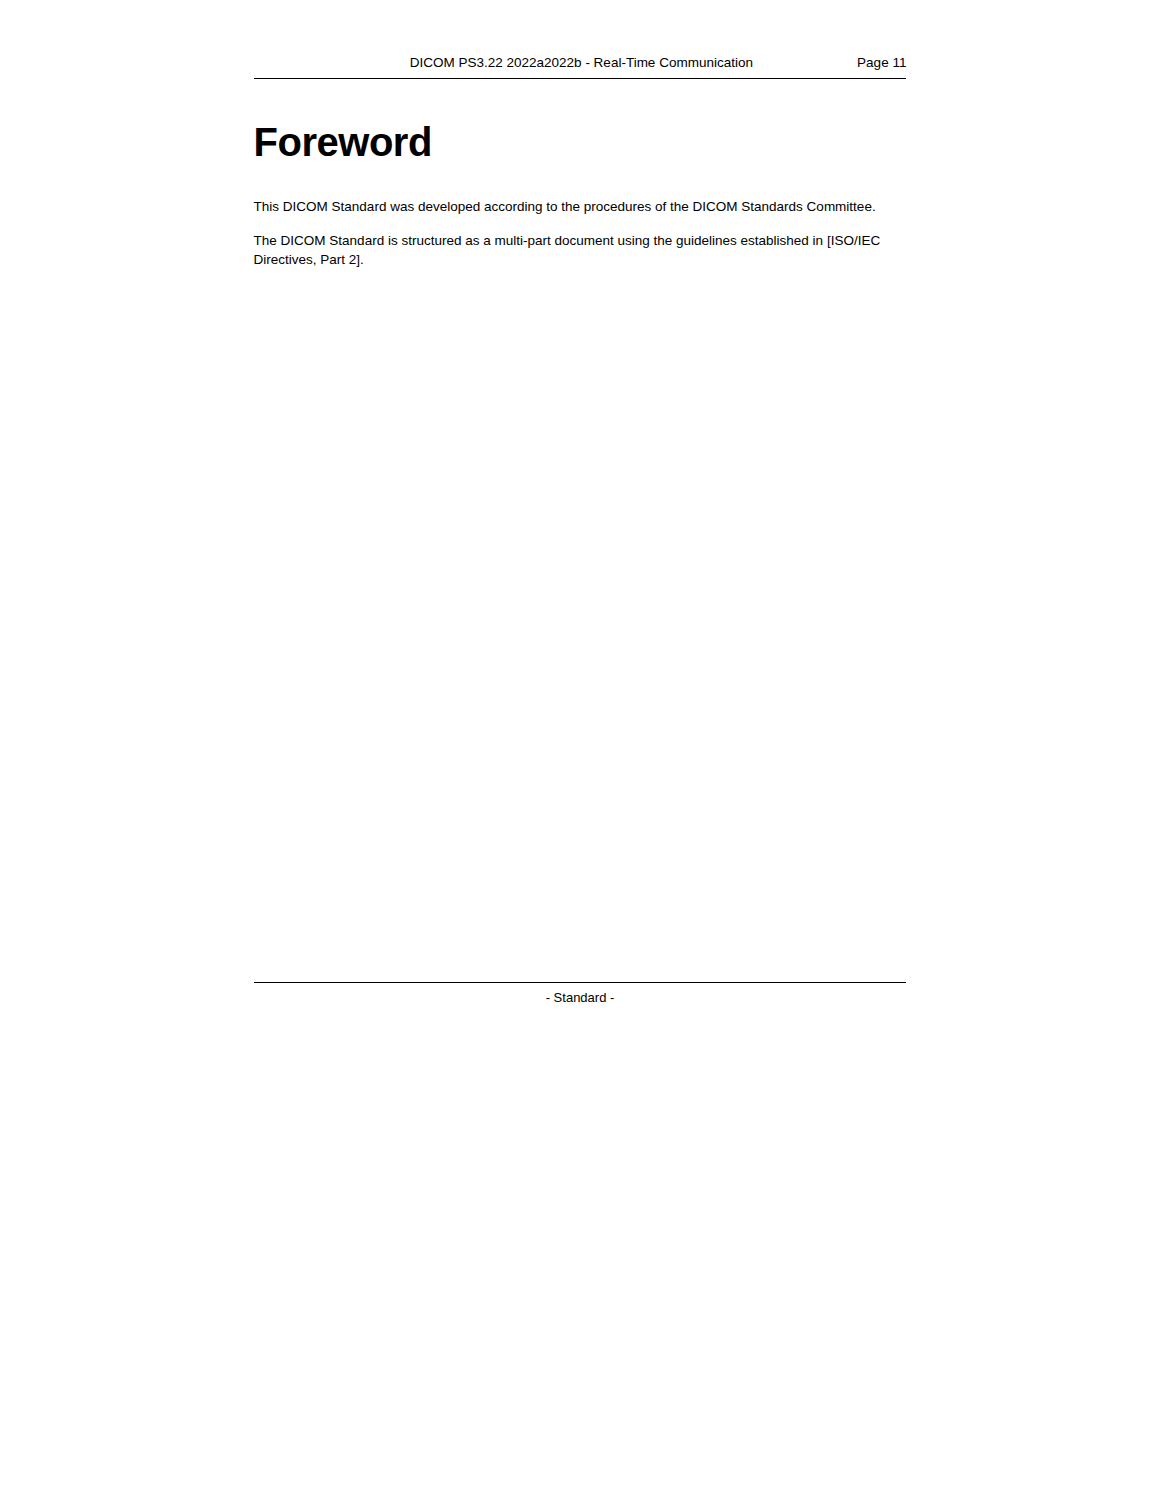DICOM PS3.22 2022a2022b - Real-Time Communication Page 11
Foreword
This DICOM Standard was developed according to the procedures of the DICOM Standards Committee.
The DICOM Standard is structured as a multi-part document using the guidelines established in [ISO/IEC Directives, Part 2].
- Standard -